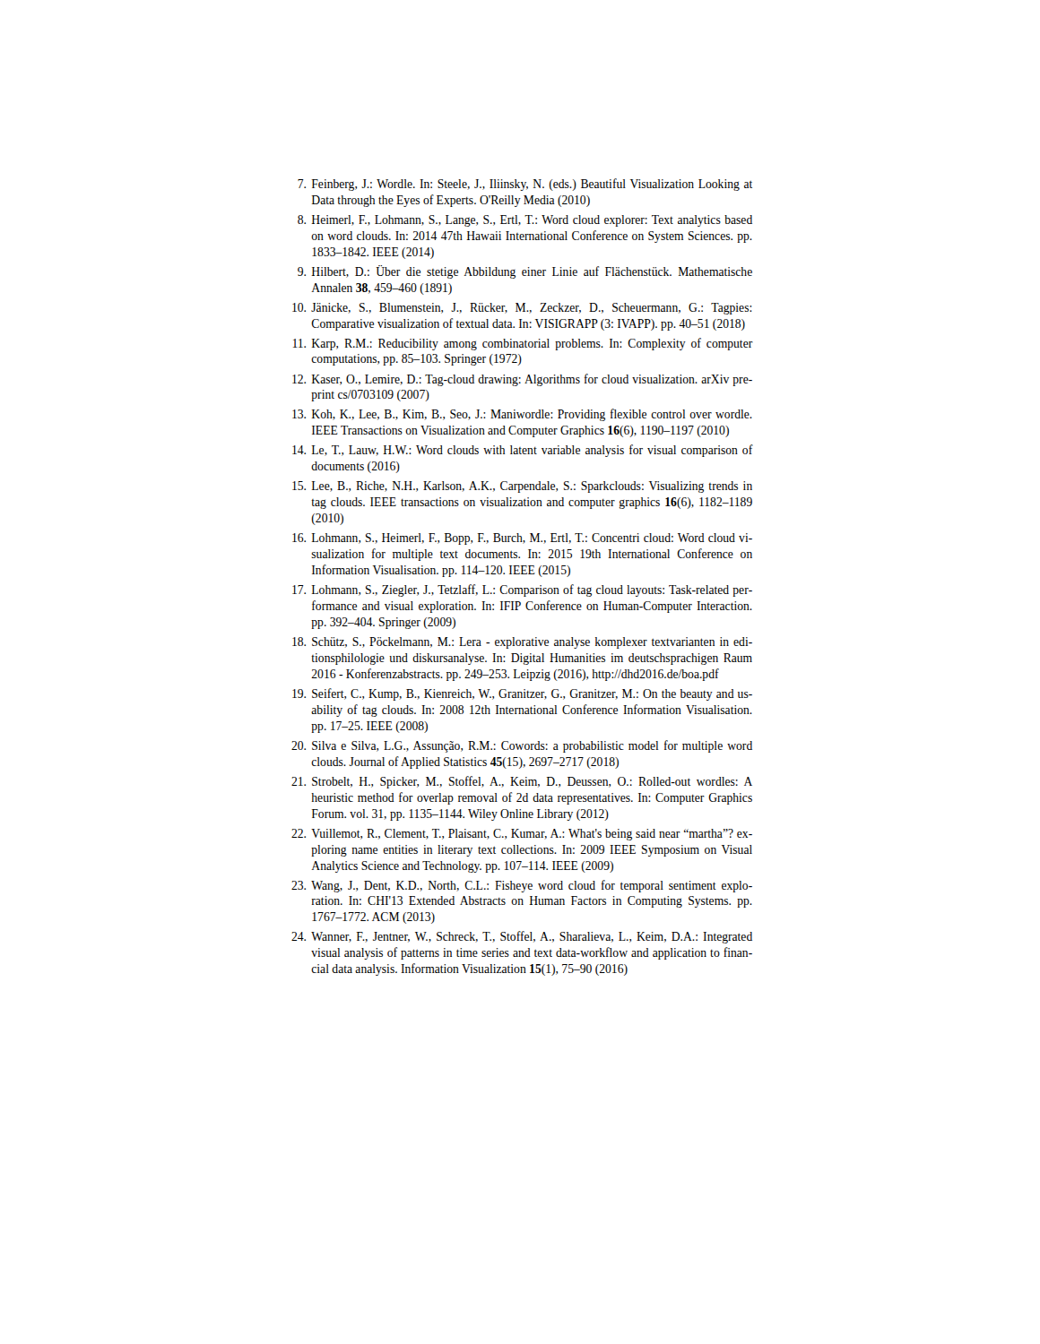Feinberg, J.: Wordle. In: Steele, J., Iliinsky, N. (eds.) Beautiful Visualization Looking at Data through the Eyes of Experts. O'Reilly Media (2010)
Heimerl, F., Lohmann, S., Lange, S., Ertl, T.: Word cloud explorer: Text analytics based on word clouds. In: 2014 47th Hawaii International Conference on System Sciences. pp. 1833–1842. IEEE (2014)
Hilbert, D.: Über die stetige Abbildung einer Linie auf Flächenstück. Mathematische Annalen 38, 459–460 (1891)
Jänicke, S., Blumenstein, J., Rücker, M., Zeckzer, D., Scheuermann, G.: Tagpies: Comparative visualization of textual data. In: VISIGRAPP (3: IVAPP). pp. 40–51 (2018)
Karp, R.M.: Reducibility among combinatorial problems. In: Complexity of computer computations, pp. 85–103. Springer (1972)
Kaser, O., Lemire, D.: Tag-cloud drawing: Algorithms for cloud visualization. arXiv preprint cs/0703109 (2007)
Koh, K., Lee, B., Kim, B., Seo, J.: Maniwordle: Providing flexible control over wordle. IEEE Transactions on Visualization and Computer Graphics 16(6), 1190–1197 (2010)
Le, T., Lauw, H.W.: Word clouds with latent variable analysis for visual comparison of documents (2016)
Lee, B., Riche, N.H., Karlson, A.K., Carpendale, S.: Sparkclouds: Visualizing trends in tag clouds. IEEE transactions on visualization and computer graphics 16(6), 1182–1189 (2010)
Lohmann, S., Heimerl, F., Bopp, F., Burch, M., Ertl, T.: Concentri cloud: Word cloud visualization for multiple text documents. In: 2015 19th International Conference on Information Visualisation. pp. 114–120. IEEE (2015)
Lohmann, S., Ziegler, J., Tetzlaff, L.: Comparison of tag cloud layouts: Task-related performance and visual exploration. In: IFIP Conference on Human-Computer Interaction. pp. 392–404. Springer (2009)
Schütz, S., Pöckelmann, M.: Lera - explorative analyse komplexer textvarianten in editionsphilologie und diskursanalyse. In: Digital Humanities im deutschsprachigen Raum 2016 - Konferenzabstracts. pp. 249–253. Leipzig (2016), http://dhd2016.de/boa.pdf
Seifert, C., Kump, B., Kienreich, W., Granitzer, G., Granitzer, M.: On the beauty and usability of tag clouds. In: 2008 12th International Conference Information Visualisation. pp. 17–25. IEEE (2008)
Silva e Silva, L.G., Assunção, R.M.: Cowords: a probabilistic model for multiple word clouds. Journal of Applied Statistics 45(15), 2697–2717 (2018)
Strobelt, H., Spicker, M., Stoffel, A., Keim, D., Deussen, O.: Rolled-out wordles: A heuristic method for overlap removal of 2d data representatives. In: Computer Graphics Forum. vol. 31, pp. 1135–1144. Wiley Online Library (2012)
Vuillemot, R., Clement, T., Plaisant, C., Kumar, A.: What's being said near “martha”? exploring name entities in literary text collections. In: 2009 IEEE Symposium on Visual Analytics Science and Technology. pp. 107–114. IEEE (2009)
Wang, J., Dent, K.D., North, C.L.: Fisheye word cloud for temporal sentiment exploration. In: CHI'13 Extended Abstracts on Human Factors in Computing Systems. pp. 1767–1772. ACM (2013)
Wanner, F., Jentner, W., Schreck, T., Stoffel, A., Sharalieva, L., Keim, D.A.: Integrated visual analysis of patterns in time series and text data-workflow and application to financial data analysis. Information Visualization 15(1), 75–90 (2016)